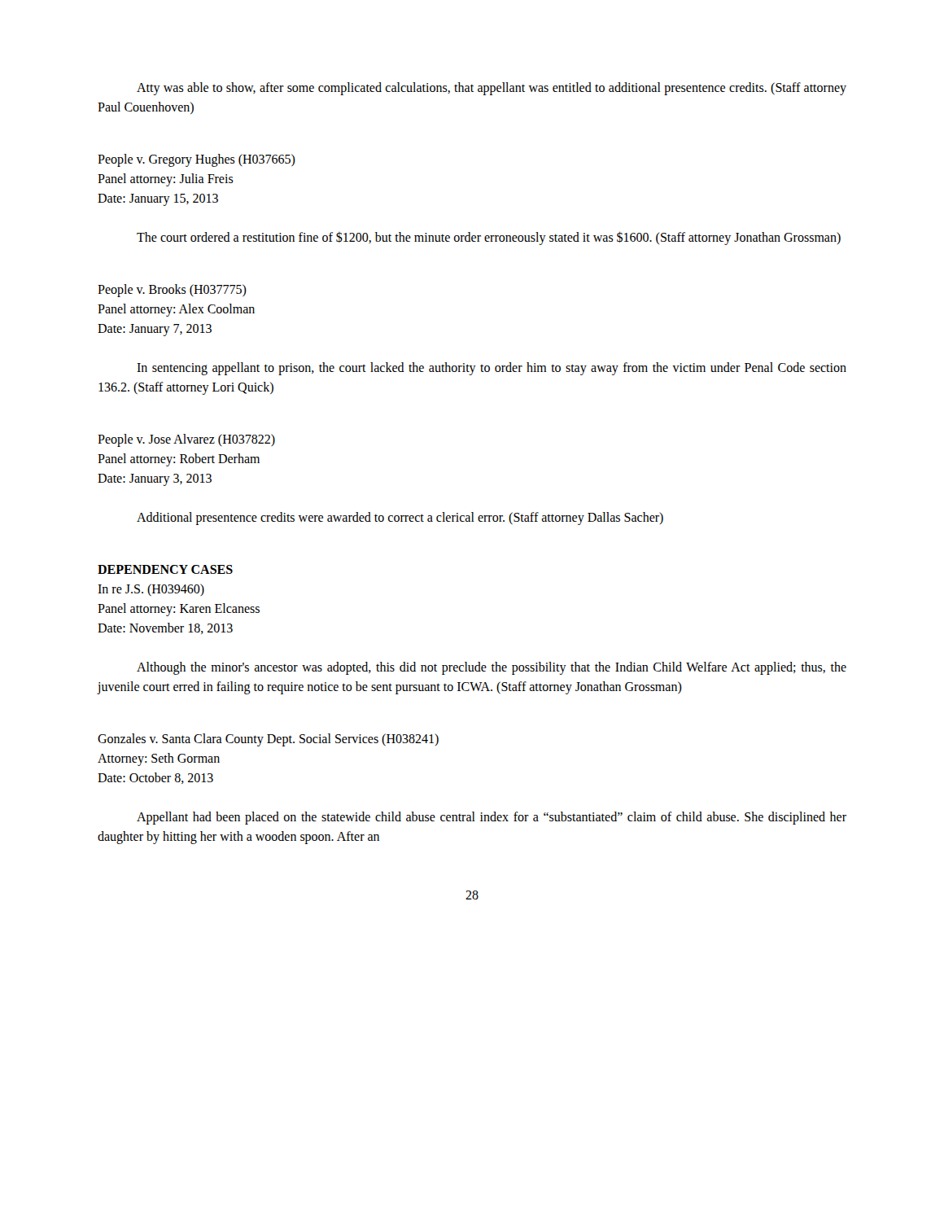Atty was able to show, after some complicated calculations, that appellant was entitled to additional presentence credits. (Staff attorney Paul Couenhoven)
People v. Gregory Hughes (H037665)
Panel attorney: Julia Freis
Date: January 15, 2013
The court ordered a restitution fine of $1200, but the minute order erroneously stated it was $1600. (Staff attorney Jonathan Grossman)
People v. Brooks (H037775)
Panel attorney: Alex Coolman
Date: January 7, 2013
In sentencing appellant to prison, the court lacked the authority to order him to stay away from the victim under Penal Code section 136.2. (Staff attorney Lori Quick)
People v. Jose Alvarez (H037822)
Panel attorney: Robert Derham
Date: January 3, 2013
Additional presentence credits were awarded to correct a clerical error. (Staff attorney Dallas Sacher)
DEPENDENCY CASES
In re J.S. (H039460)
Panel attorney: Karen Elcaness
Date: November 18, 2013
Although the minor's ancestor was adopted, this did not preclude the possibility that the Indian Child Welfare Act applied; thus, the juvenile court erred in failing to require notice to be sent pursuant to ICWA. (Staff attorney Jonathan Grossman)
Gonzales v. Santa Clara County Dept. Social Services (H038241)
Attorney: Seth Gorman
Date: October 8, 2013
Appellant had been placed on the statewide child abuse central index for a “substantiated” claim of child abuse. She disciplined her daughter by hitting her with a wooden spoon. After an
28